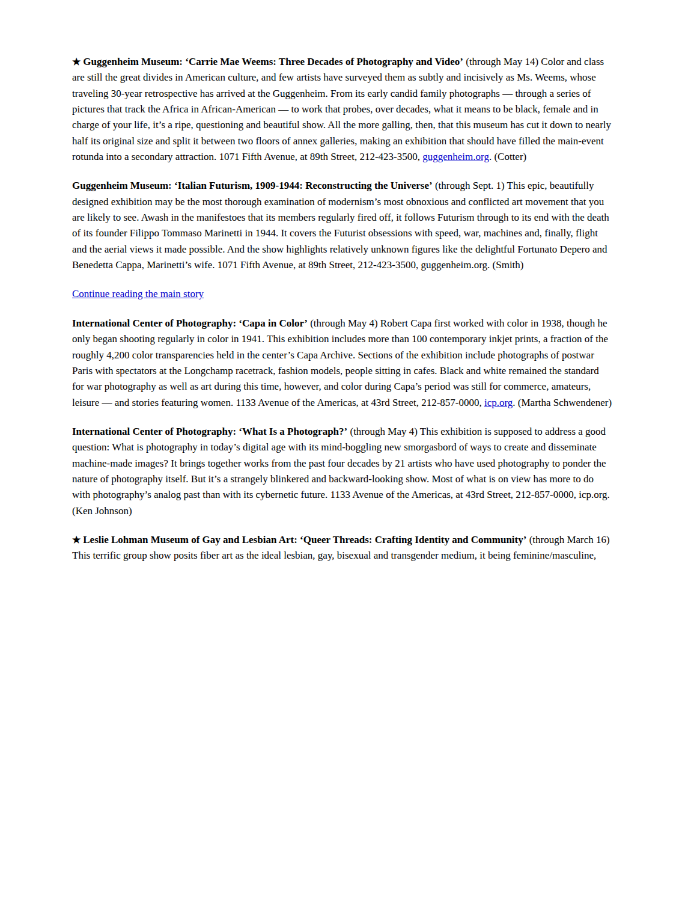★ Guggenheim Museum: ‘Carrie Mae Weems: Three Decades of Photography and Video’ (through May 14) Color and class are still the great divides in American culture, and few artists have surveyed them as subtly and incisively as Ms. Weems, whose traveling 30-year retrospective has arrived at the Guggenheim. From its early candid family photographs — through a series of pictures that track the Africa in African-American — to work that probes, over decades, what it means to be black, female and in charge of your life, it’s a ripe, questioning and beautiful show. All the more galling, then, that this museum has cut it down to nearly half its original size and split it between two floors of annex galleries, making an exhibition that should have filled the main-event rotunda into a secondary attraction. 1071 Fifth Avenue, at 89th Street, 212-423-3500, guggenheim.org. (Cotter)
Guggenheim Museum: ‘Italian Futurism, 1909-1944: Reconstructing the Universe’ (through Sept. 1) This epic, beautifully designed exhibition may be the most thorough examination of modernism’s most obnoxious and conflicted art movement that you are likely to see. Awash in the manifestoes that its members regularly fired off, it follows Futurism through to its end with the death of its founder Filippo Tommaso Marinetti in 1944. It covers the Futurist obsessions with speed, war, machines and, finally, flight and the aerial views it made possible. And the show highlights relatively unknown figures like the delightful Fortunato Depero and Benedetta Cappa, Marinetti’s wife. 1071 Fifth Avenue, at 89th Street, 212-423-3500, guggenheim.org. (Smith)
Continue reading the main story
International Center of Photography: ‘Capa in Color’ (through May 4) Robert Capa first worked with color in 1938, though he only began shooting regularly in color in 1941. This exhibition includes more than 100 contemporary inkjet prints, a fraction of the roughly 4,200 color transparencies held in the center’s Capa Archive. Sections of the exhibition include photographs of postwar Paris with spectators at the Longchamp racetrack, fashion models, people sitting in cafes. Black and white remained the standard for war photography as well as art during this time, however, and color during Capa’s period was still for commerce, amateurs, leisure — and stories featuring women. 1133 Avenue of the Americas, at 43rd Street, 212-857-0000, icp.org. (Martha Schwendener)
International Center of Photography: ‘What Is a Photograph?’ (through May 4) This exhibition is supposed to address a good question: What is photography in today’s digital age with its mind-boggling new smorgasbord of ways to create and disseminate machine-made images? It brings together works from the past four decades by 21 artists who have used photography to ponder the nature of photography itself. But it’s a strangely blinkered and backward-looking show. Most of what is on view has more to do with photography’s analog past than with its cybernetic future. 1133 Avenue of the Americas, at 43rd Street, 212-857-0000, icp.org. (Ken Johnson)
★ Leslie Lohman Museum of Gay and Lesbian Art: ‘Queer Threads: Crafting Identity and Community’ (through March 16) This terrific group show posits fiber art as the ideal lesbian, gay, bisexual and transgender medium, it being feminine/masculine,